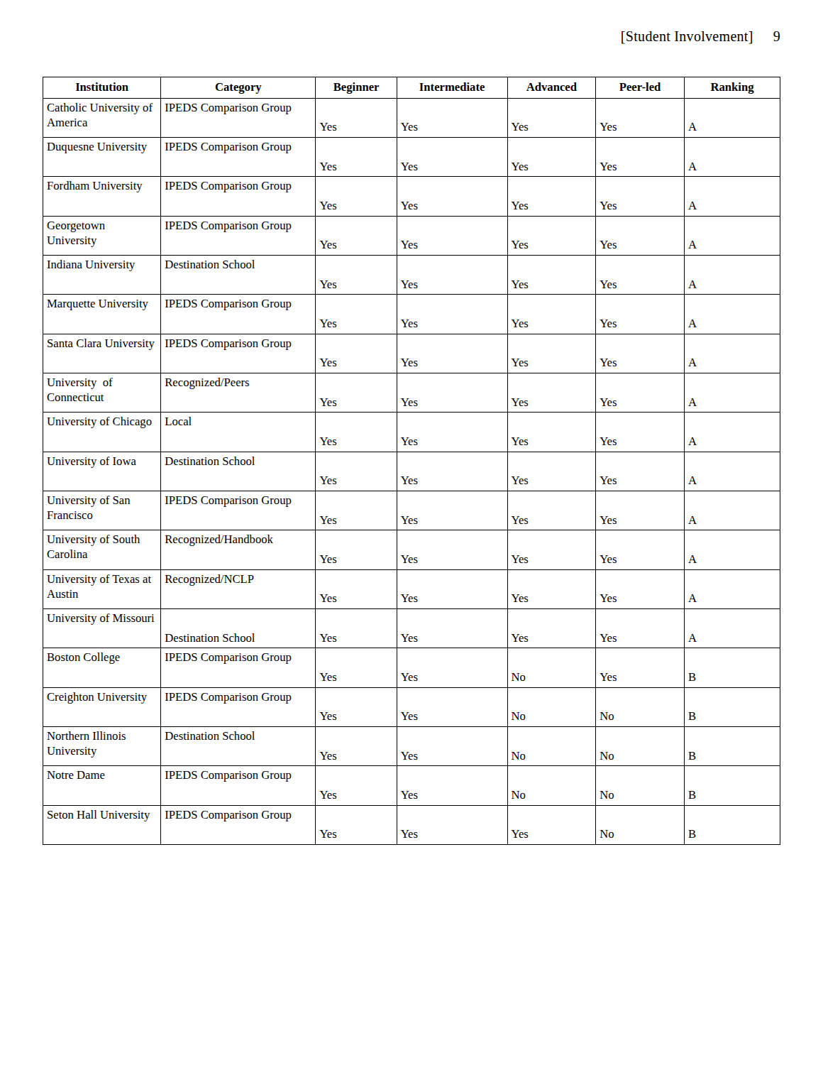[Student Involvement]9
| Institution | Category | Beginner | Intermediate | Advanced | Peer-led | Ranking |
| --- | --- | --- | --- | --- | --- | --- |
| Catholic University of America | IPEDS Comparison Group | Yes | Yes | Yes | Yes | A |
| Duquesne University | IPEDS Comparison Group | Yes | Yes | Yes | Yes | A |
| Fordham University | IPEDS Comparison Group | Yes | Yes | Yes | Yes | A |
| Georgetown University | IPEDS Comparison Group | Yes | Yes | Yes | Yes | A |
| Indiana University | Destination School | Yes | Yes | Yes | Yes | A |
| Marquette University | IPEDS Comparison Group | Yes | Yes | Yes | Yes | A |
| Santa Clara University | IPEDS Comparison Group | Yes | Yes | Yes | Yes | A |
| University of Connecticut | Recognized/Peers | Yes | Yes | Yes | Yes | A |
| University of Chicago | Local | Yes | Yes | Yes | Yes | A |
| University of Iowa | Destination School | Yes | Yes | Yes | Yes | A |
| University of San Francisco | IPEDS Comparison Group | Yes | Yes | Yes | Yes | A |
| University of South Carolina | Recognized/Handbook | Yes | Yes | Yes | Yes | A |
| University of Texas at Austin | Recognized/NCLP | Yes | Yes | Yes | Yes | A |
| University of Missouri | Destination School | Yes | Yes | Yes | Yes | A |
| Boston College | IPEDS Comparison Group | Yes | Yes | No | Yes | B |
| Creighton University | IPEDS Comparison Group | Yes | Yes | No | No | B |
| Northern Illinois University | Destination School | Yes | Yes | No | No | B |
| Notre Dame | IPEDS Comparison Group | Yes | Yes | No | No | B |
| Seton Hall University | IPEDS Comparison Group | Yes | Yes | Yes | No | B |